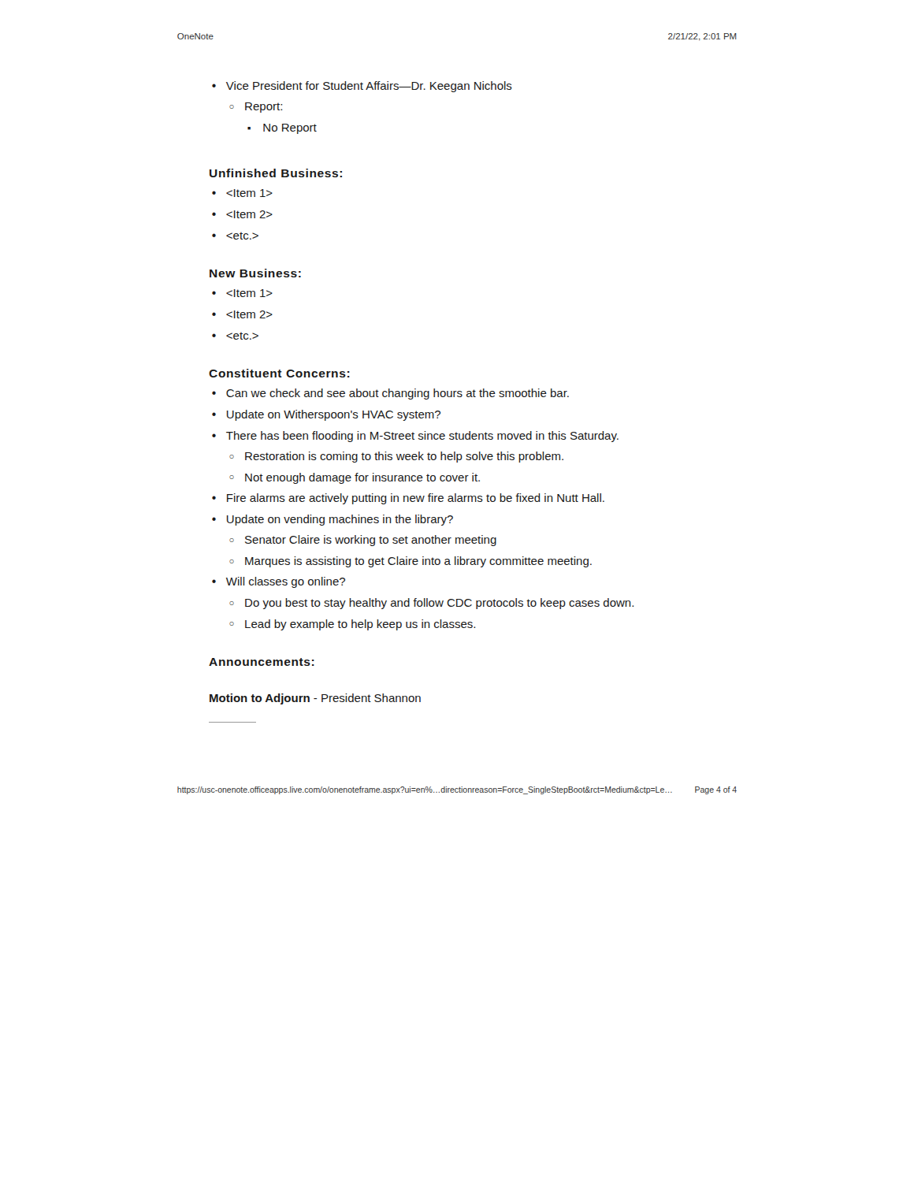OneNote 2/21/22, 2:01 PM
Vice President for Student Affairs—Dr. Keegan Nichols
Report:
No Report
Unfinished Business:
<Item 1>
<Item 2>
<etc.>
New Business:
<Item 1>
<Item 2>
<etc.>
Constituent Concerns:
Can we check and see about changing hours at the smoothie bar.
Update on Witherspoon's HVAC system?
There has been flooding in M-Street since students moved in this Saturday.
Restoration is coming to this week to help solve this problem.
Not enough damage for insurance to cover it.
Fire alarms are actively putting in new fire alarms to be fixed in Nutt Hall.
Update on vending machines in the library?
Senator Claire is working to set another meeting
Marques is assisting to get Claire into a library committee meeting.
Will classes go online?
Do you best to stay healthy and follow CDC protocols to keep cases down.
Lead by example to help keep us in classes.
Announcements:
Motion to Adjourn - President Shannon
https://usc-onenote.officeapps.live.com/o/onenoteframe.aspx?ui=en%…directionreason=Force_SingleStepBoot&rct=Medium&ctp=LeastProtected Page 4 of 4